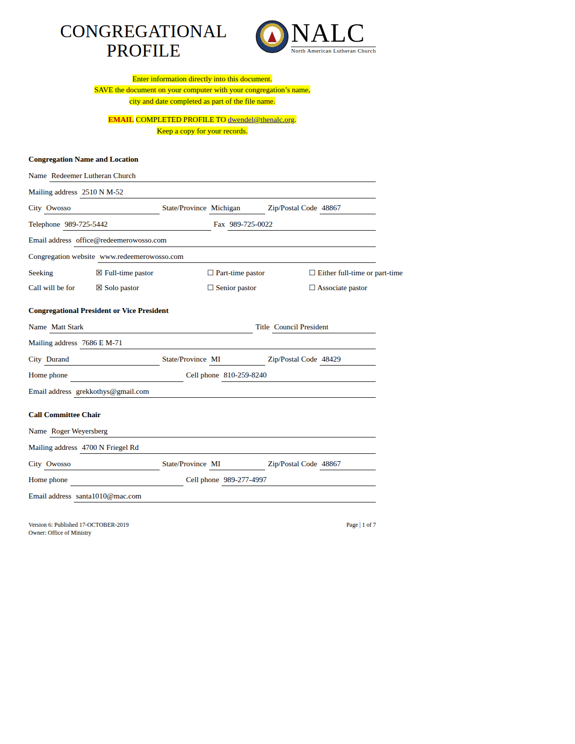CONGREGATIONAL
PROFILE
NALC
North American Lutheran Church
Enter information directly into this document.
SAVE the document on your computer with your congregation’s name,
city and date completed as part of the file name.
EMAIL COMPLETED PROFILE TO dwendel@thenalc.org.
Keep a copy for your records.
Congregation Name and Location
Name Redeemer Lutheran Church
Mailing address 2510 N M-52
City Owosso State/Province Michigan Zip/Postal Code 48867
Telephone 989-725-5442 Fax 989-725-0022
Email address office@redeemerowosso.com
Congregation website www.redeemerowosso.com
Seeking ☒ Full-time pastor ☐ Part-time pastor ☐ Either full-time or part-time
Call will be for ☒ Solo pastor ☐ Senior pastor ☐ Associate pastor
Congregational President or Vice President
Name Matt Stark Title Council President
Mailing address 7686 E M-71
City Durand State/Province MI Zip/Postal Code 48429
Home phone Cell phone 810-259-8240
Email address grekkothys@gmail.com
Call Committee Chair
Name Roger Weyersberg
Mailing address 4700 N Friegel Rd
City Owosso State/Province MI Zip/Postal Code 48867
Home phone Cell phone 989-277-4997
Email address santa1010@mac.com
Version 6: Published 17-OCTOBER-2019
Owner: Office of Ministry
Page | 1 of 7